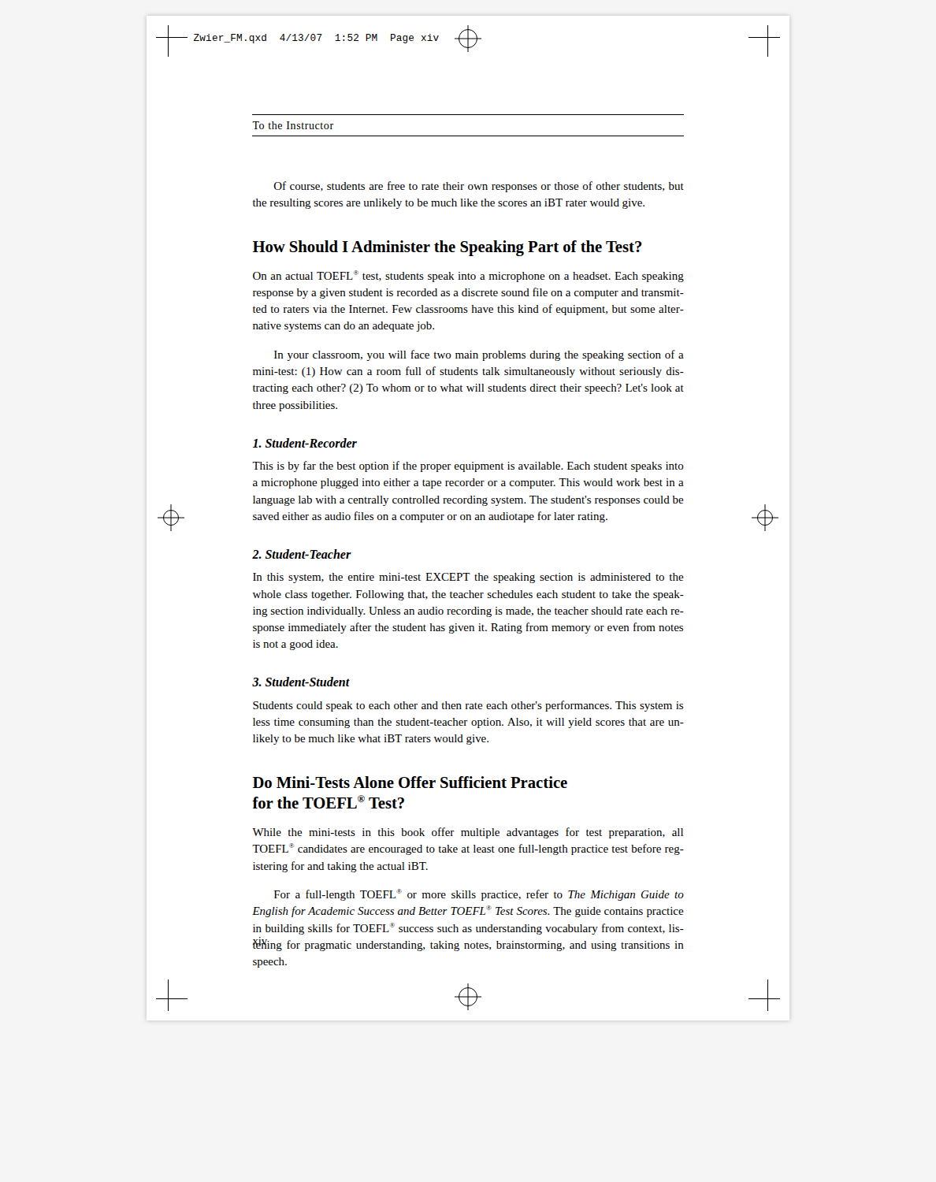Zwier_FM.qxd 4/13/07 1:52 PM Page xiv
To the Instructor
Of course, students are free to rate their own responses or those of other students, but the resulting scores are unlikely to be much like the scores an iBT rater would give.
How Should I Administer the Speaking Part of the Test?
On an actual TOEFL® test, students speak into a microphone on a headset. Each speaking response by a given student is recorded as a discrete sound file on a computer and transmitted to raters via the Internet. Few classrooms have this kind of equipment, but some alternative systems can do an adequate job.
In your classroom, you will face two main problems during the speaking section of a mini-test: (1) How can a room full of students talk simultaneously without seriously distracting each other? (2) To whom or to what will students direct their speech? Let's look at three possibilities.
1. Student-Recorder
This is by far the best option if the proper equipment is available. Each student speaks into a microphone plugged into either a tape recorder or a computer. This would work best in a language lab with a centrally controlled recording system. The student's responses could be saved either as audio files on a computer or on an audiotape for later rating.
2. Student-Teacher
In this system, the entire mini-test EXCEPT the speaking section is administered to the whole class together. Following that, the teacher schedules each student to take the speaking section individually. Unless an audio recording is made, the teacher should rate each response immediately after the student has given it. Rating from memory or even from notes is not a good idea.
3. Student-Student
Students could speak to each other and then rate each other's performances. This system is less time consuming than the student-teacher option. Also, it will yield scores that are unlikely to be much like what iBT raters would give.
Do Mini-Tests Alone Offer Sufficient Practice
for the TOEFL® Test?
While the mini-tests in this book offer multiple advantages for test preparation, all TOEFL® candidates are encouraged to take at least one full-length practice test before registering for and taking the actual iBT.
For a full-length TOEFL® or more skills practice, refer to The Michigan Guide to English for Academic Success and Better TOEFL® Test Scores. The guide contains practice in building skills for TOEFL® success such as understanding vocabulary from context, listening for pragmatic understanding, taking notes, brainstorming, and using transitions in speech.
xiv